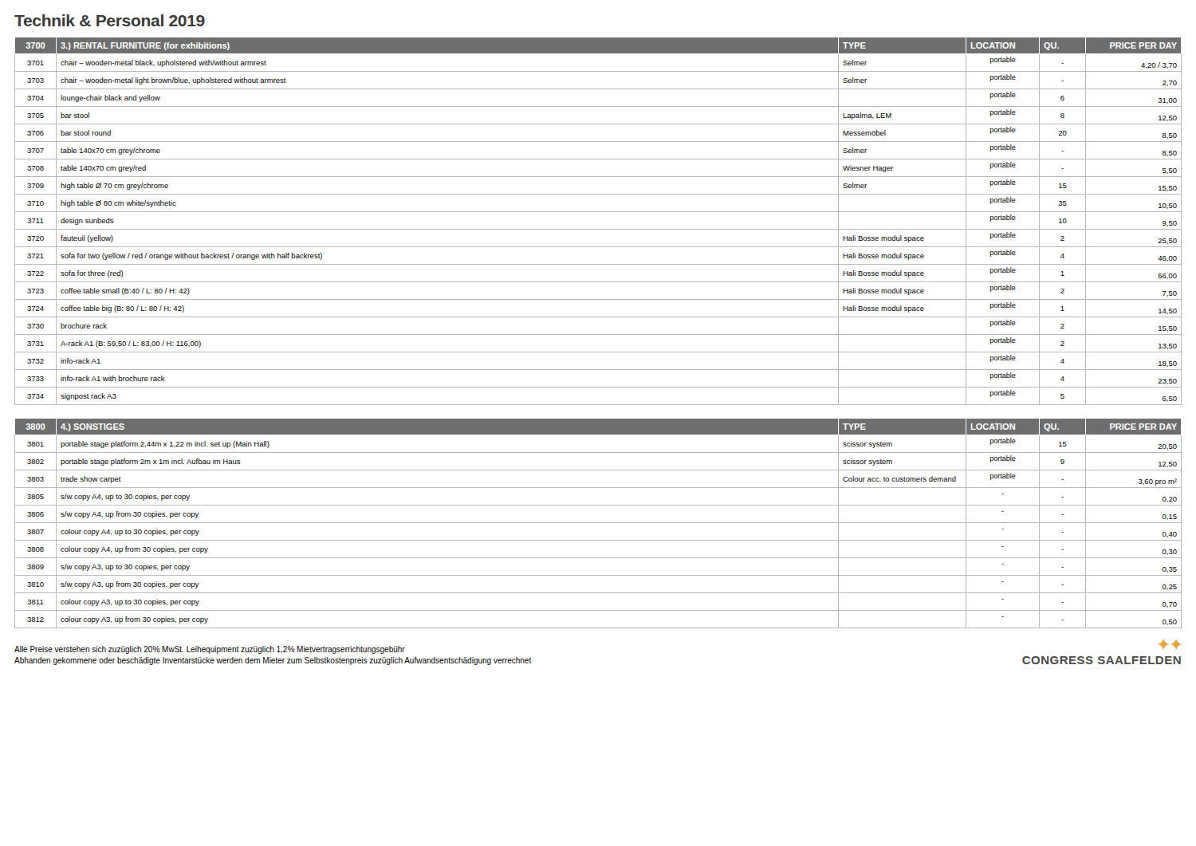Technik & Personal 2019
| 3700 | 3.) RENTAL FURNITURE (for exhibitions) | TYPE | LOCATION | QU. | PRICE PER DAY |
| --- | --- | --- | --- | --- | --- |
| 3701 | chair – wooden-metal black, upholstered with/without armrest | Selmer | portable | - | 4,20 / 3,70 |
| 3703 | chair – wooden-metal light brown/blue, upholstered without armrest | Selmer | portable | - | 2,70 |
| 3704 | lounge-chair black and yellow | | portable | 6 | 31,00 |
| 3705 | bar stool | Lapalma, LEM | portable | 8 | 12,50 |
| 3706 | bar stool round | Messemöbel | portable | 20 | 8,50 |
| 3707 | table 140x70 cm grey/chrome | Selmer | portable | - | 8,50 |
| 3708 | table 140x70 cm grey/red | Wiesner Hager | portable | - | 5,50 |
| 3709 | high table Ø 70 cm grey/chrome | Selmer | portable | 15 | 15,50 |
| 3710 | high table Ø 80 cm white/synthetic | | portable | 35 | 10,50 |
| 3711 | design sunbeds | | portable | 10 | 9,50 |
| 3720 | fauteuil (yellow) | Hali Bosse modul space | portable | 2 | 25,50 |
| 3721 | sofa for two (yellow / red / orange without backrest / orange with half backrest) | Hali Bosse modul space | portable | 4 | 46,00 |
| 3722 | sofa for three (red) | Hali Bosse modul space | portable | 1 | 66,00 |
| 3723 | coffee table small (B:40 / L: 80 / H: 42) | Hali Bosse modul space | portable | 2 | 7,50 |
| 3724 | coffee table big (B: 80 / L: 80 / H: 42) | Hali Bosse modul space | portable | 1 | 14,50 |
| 3730 | brochure rack | | portable | 2 | 15,50 |
| 3731 | A-rack A1 (B: 59,50 / L: 83,00 / H: 116,00) | | portable | 2 | 13,50 |
| 3732 | info-rack A1 | | portable | 4 | 18,50 |
| 3733 | info-rack A1 with brochure rack | | portable | 4 | 23,50 |
| 3734 | signpost rack A3 | | portable | 5 | 6,50 |
| 3800 | 4.) SONSTIGES | TYPE | LOCATION | QU. | PRICE PER DAY |
| --- | --- | --- | --- | --- | --- |
| 3801 | portable stage platform 2,44m x 1,22 m incl. set up (Main Hall) | scissor system | portable | 15 | 20,50 |
| 3802 | portable stage platform 2m x 1m incl. Aufbau im Haus | scissor system | portable | 9 | 12,50 |
| 3803 | trade show carpet | Colour acc. to customers demand | portable | - | 3,60 pro m² |
| 3805 | s/w copy A4, up to 30 copies, per copy | | - | - | 0,20 |
| 3806 | s/w copy A4, up from 30 copies, per copy | | - | - | 0,15 |
| 3807 | colour copy A4, up to 30 copies, per copy | | - | - | 0,40 |
| 3808 | colour copy A4, up from 30 copies, per copy | | - | - | 0,30 |
| 3809 | s/w copy A3, up to 30 copies, per copy | | - | - | 0,35 |
| 3810 | s/w copy A3, up from 30 copies, per copy | | - | - | 0,25 |
| 3811 | colour copy A3, up to 30 copies, per copy | | - | - | 0,70 |
| 3812 | colour copy A3, up from 30 copies, per copy | | - | - | 0,50 |
Alle Preise verstehen sich zuzüglich 20% MwSt. Leihequipment zuzüglich 1,2% Mietvertragserrichtungsgebühr
Abhanden gekommene oder beschädigte Inventarstücke werden dem Mieter zum Selbstkostenpreis zuzüglich Aufwandsentschädigung verrechnet
✦✦
CONGRESS SAALFELDEN